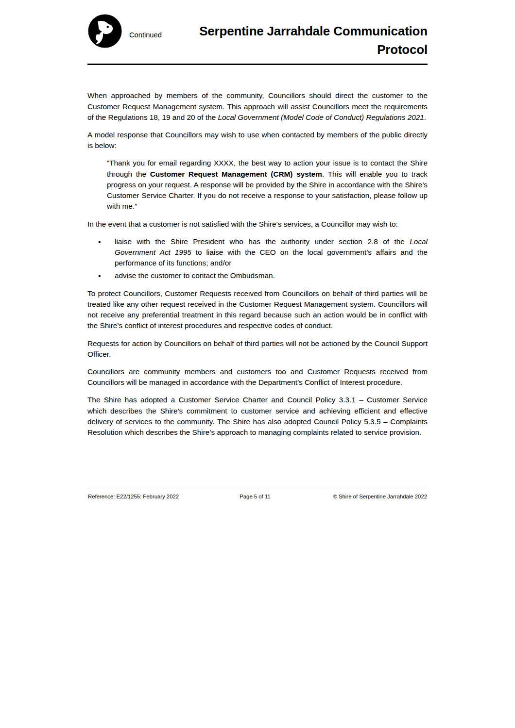Continued
Serpentine Jarrahdale Communication Protocol
When approached by members of the community, Councillors should direct the customer to the Customer Request Management system. This approach will assist Councillors meet the requirements of the Regulations 18, 19 and 20 of the Local Government (Model Code of Conduct) Regulations 2021.
A model response that Councillors may wish to use when contacted by members of the public directly is below:
“Thank you for email regarding XXXX, the best way to action your issue is to contact the Shire through the Customer Request Management (CRM) system. This will enable you to track progress on your request. A response will be provided by the Shire in accordance with the Shire’s Customer Service Charter. If you do not receive a response to your satisfaction, please follow up with me.”
In the event that a customer is not satisfied with the Shire’s services, a Councillor may wish to:
liaise with the Shire President who has the authority under section 2.8 of the Local Government Act 1995 to liaise with the CEO on the local government’s affairs and the performance of its functions; and/or
advise the customer to contact the Ombudsman.
To protect Councillors, Customer Requests received from Councillors on behalf of third parties will be treated like any other request received in the Customer Request Management system. Councillors will not receive any preferential treatment in this regard because such an action would be in conflict with the Shire’s conflict of interest procedures and respective codes of conduct.
Requests for action by Councillors on behalf of third parties will not be actioned by the Council Support Officer.
Councillors are community members and customers too and Customer Requests received from Councillors will be managed in accordance with the Department’s Conflict of Interest procedure.
The Shire has adopted a Customer Service Charter and Council Policy 3.3.1 – Customer Service which describes the Shire’s commitment to customer service and achieving efficient and effective delivery of services to the community. The Shire has also adopted Council Policy 5.3.5 – Complaints Resolution which describes the Shire’s approach to managing complaints related to service provision.
| Reference: E22/1255: February 2022 | Page 5 of 11 | © Shire of Serpentine Jarrahdale 2022 |